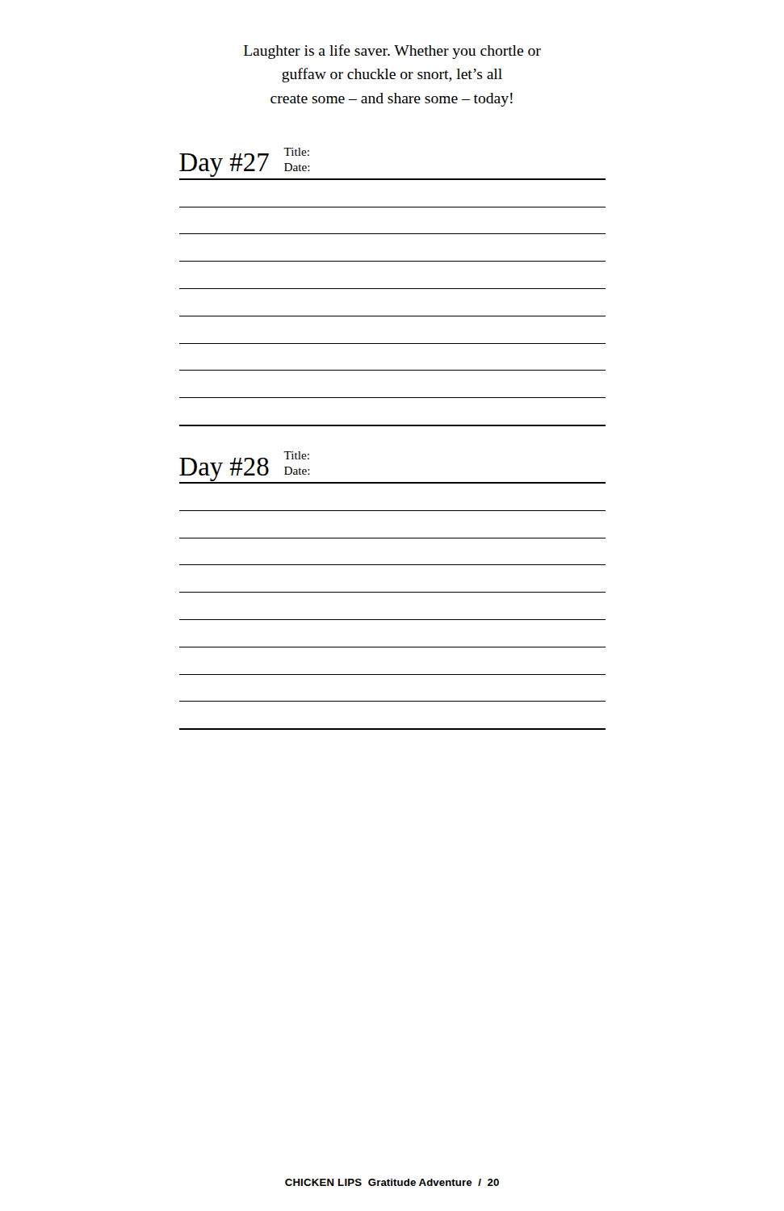Laughter is a life saver. Whether you chortle or
guffaw or chuckle or snort, let’s all
create some – and share some – today!
Day #27
Title:
Date:
Day #28
Title:
Date:
CHICKEN LIPS Gratitude Adventure / 20